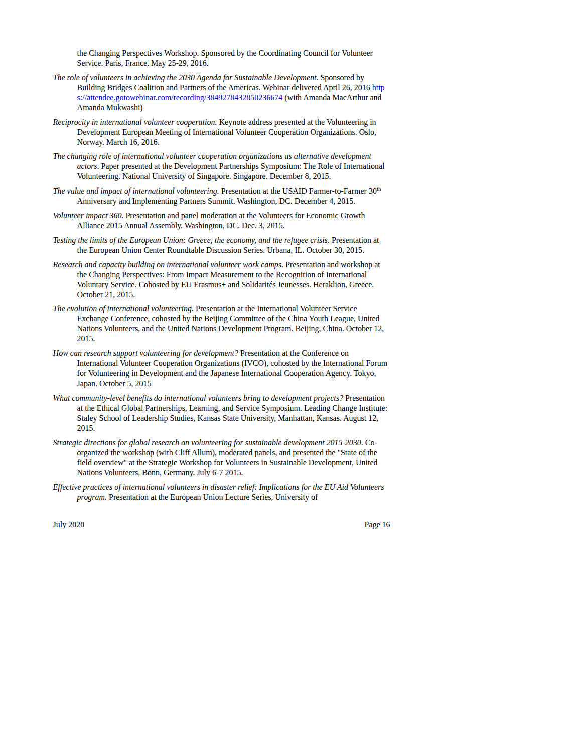the Changing Perspectives Workshop. Sponsored by the Coordinating Council for Volunteer Service. Paris, France. May 25-29, 2016.
The role of volunteers in achieving the 2030 Agenda for Sustainable Development. Sponsored by Building Bridges Coalition and Partners of the Americas. Webinar delivered April 26, 2016 https://attendee.gotowebinar.com/recording/3849278432850236674 (with Amanda MacArthur and Amanda Mukwashi)
Reciprocity in international volunteer cooperation. Keynote address presented at the Volunteering in Development European Meeting of International Volunteer Cooperation Organizations. Oslo, Norway. March 16, 2016.
The changing role of international volunteer cooperation organizations as alternative development actors. Paper presented at the Development Partnerships Symposium: The Role of International Volunteering. National University of Singapore. Singapore. December 8, 2015.
The value and impact of international volunteering. Presentation at the USAID Farmer-to-Farmer 30th Anniversary and Implementing Partners Summit. Washington, DC. December 4, 2015.
Volunteer impact 360. Presentation and panel moderation at the Volunteers for Economic Growth Alliance 2015 Annual Assembly. Washington, DC. Dec. 3, 2015.
Testing the limits of the European Union: Greece, the economy, and the refugee crisis. Presentation at the European Union Center Roundtable Discussion Series. Urbana, IL. October 30, 2015.
Research and capacity building on international volunteer work camps. Presentation and workshop at the Changing Perspectives: From Impact Measurement to the Recognition of International Voluntary Service. Cohosted by EU Erasmus+ and Solidarités Jeunesses. Heraklion, Greece. October 21, 2015.
The evolution of international volunteering. Presentation at the International Volunteer Service Exchange Conference, cohosted by the Beijing Committee of the China Youth League, United Nations Volunteers, and the United Nations Development Program. Beijing, China. October 12, 2015.
How can research support volunteering for development? Presentation at the Conference on International Volunteer Cooperation Organizations (IVCO), cohosted by the International Forum for Volunteering in Development and the Japanese International Cooperation Agency. Tokyo, Japan. October 5, 2015
What community-level benefits do international volunteers bring to development projects? Presentation at the Ethical Global Partnerships, Learning, and Service Symposium. Leading Change Institute: Staley School of Leadership Studies, Kansas State University, Manhattan, Kansas. August 12, 2015.
Strategic directions for global research on volunteering for sustainable development 2015-2030. Co-organized the workshop (with Cliff Allum), moderated panels, and presented the "State of the field overview" at the Strategic Workshop for Volunteers in Sustainable Development, United Nations Volunteers, Bonn, Germany. July 6-7 2015.
Effective practices of international volunteers in disaster relief: Implications for the EU Aid Volunteers program. Presentation at the European Union Lecture Series, University of
July 2020 Page 16